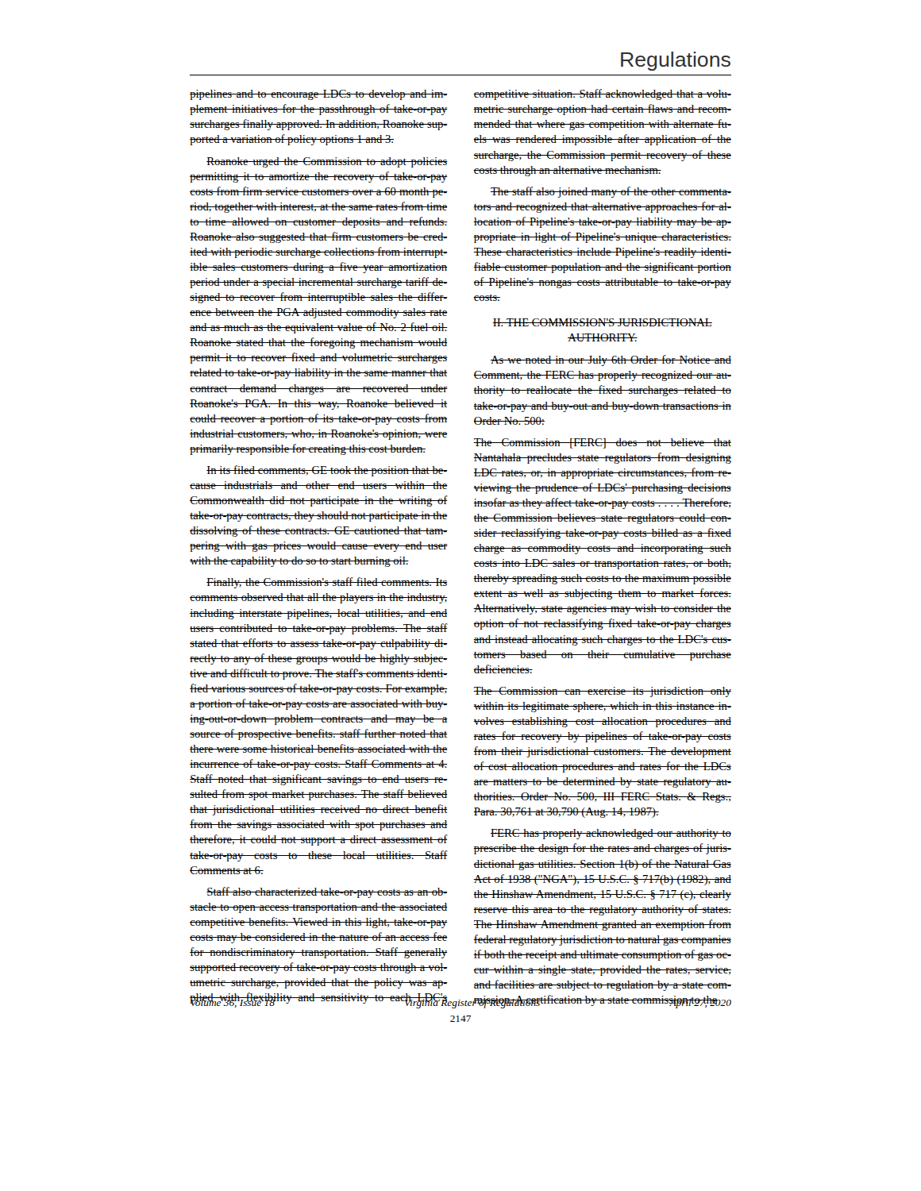Regulations
pipelines and to encourage LDCs to develop and implement initiatives for the passthrough of take-or-pay surcharges finally approved. In addition, Roanoke supported a variation of policy options 1 and 3.
Roanoke urged the Commission to adopt policies permitting it to amortize the recovery of take-or-pay costs from firm service customers over a 60 month period, together with interest, at the same rates from time to time allowed on customer deposits and refunds. Roanoke also suggested that firm customers be credited with periodic surcharge collections from interruptible sales customers during a five year amortization period under a special incremental surcharge tariff designed to recover from interruptible sales the difference between the PGA adjusted commodity sales rate and as much as the equivalent value of No. 2 fuel oil. Roanoke stated that the foregoing mechanism would permit it to recover fixed and volumetric surcharges related to take-or-pay liability in the same manner that contract demand charges are recovered under Roanoke's PGA. In this way, Roanoke believed it could recover a portion of its take-or-pay costs from industrial customers, who, in Roanoke's opinion, were primarily responsible for creating this cost burden.
In its filed comments, GE took the position that because industrials and other end users within the Commonwealth did not participate in the writing of take-or-pay contracts, they should not participate in the dissolving of these contracts. GE cautioned that tampering with gas prices would cause every end user with the capability to do so to start burning oil.
Finally, the Commission's staff filed comments. Its comments observed that all the players in the industry, including interstate pipelines, local utilities, and end users contributed to take-or-pay problems. The staff stated that efforts to assess take-or-pay culpability directly to any of these groups would be highly subjective and difficult to prove. The staff's comments identified various sources of take-or-pay costs. For example, a portion of take-or-pay costs are associated with buying-out-or-down problem contracts and may be a source of prospective benefits. staff further noted that there were some historical benefits associated with the incurrence of take-or-pay costs. Staff Comments at 4. Staff noted that significant savings to end users resulted from spot market purchases. The staff believed that jurisdictional utilities received no direct benefit from the savings associated with spot purchases and therefore, it could not support a direct assessment of take-or-pay costs to these local utilities. Staff Comments at 6.
Staff also characterized take-or-pay costs as an obstacle to open access transportation and the associated competitive benefits. Viewed in this light, take-or-pay costs may be considered in the nature of an access fee for nondiscriminatory transportation. Staff generally supported recovery of take-or-pay costs through a volumetric surcharge, provided that the policy was applied with flexibility and sensitivity to each LDC's competitive situation. Staff acknowledged that a volumetric surcharge option had certain flaws and recommended that where gas competition with alternate fuels was rendered impossible after application of the surcharge, the Commission permit recovery of these costs through an alternative mechanism.
The staff also joined many of the other commentators and recognized that alternative approaches for allocation of Pipeline's take-or-pay liability may be appropriate in light of Pipeline's unique characteristics. These characteristics include Pipeline's readily identifiable customer population and the significant portion of Pipeline's nongas costs attributable to take-or-pay costs.
II. The Commission's Jurisdictional Authority.
As we noted in our July 6th Order for Notice and Comment, the FERC has properly recognized our authority to reallocate the fixed surcharges related to take-or-pay and buy-out and buy-down transactions in Order No. 500:
The Commission [FERC] does not believe that Nantahala precludes state regulators from designing LDC rates, or, in appropriate circumstances, from reviewing the prudence of LDCs' purchasing decisions insofar as they affect take-or-pay costs . . . . Therefore, the Commission believes state regulators could consider reclassifying take-or-pay costs billed as a fixed charge as commodity costs and incorporating such costs into LDC sales or transportation rates, or both, thereby spreading such costs to the maximum possible extent as well as subjecting them to market forces. Alternatively, state agencies may wish to consider the option of not reclassifying fixed take-or-pay charges and instead allocating such charges to the LDC's customers based on their cumulative purchase deficiencies.
The Commission can exercise its jurisdiction only within its legitimate sphere, which in this instance involves establishing cost allocation procedures and rates for recovery by pipelines of take-or-pay costs from their jurisdictional customers. The development of cost allocation procedures and rates for the LDCs are matters to be determined by state regulatory authorities. Order No. 500, III FERC Stats. & Regs., Para. 30,761 at 30,790 (Aug. 14, 1987).
FERC has properly acknowledged our authority to prescribe the design for the rates and charges of jurisdictional gas utilities. Section 1(b) of the Natural Gas Act of 1938 ("NGA"), 15 U.S.C. § 717(b) (1982), and the Hinshaw Amendment, 15 U.S.C. § 717 (c), clearly reserve this area to the regulatory authority of states. The Hinshaw Amendment granted an exemption from federal regulatory jurisdiction to natural gas companies if both the receipt and ultimate consumption of gas occur within a single state, provided the rates, service, and facilities are subject to regulation by a state commission. A certification by a state commission to the
Volume 36, Issue 18 Virginia Register of Regulations April 27, 2020
2147